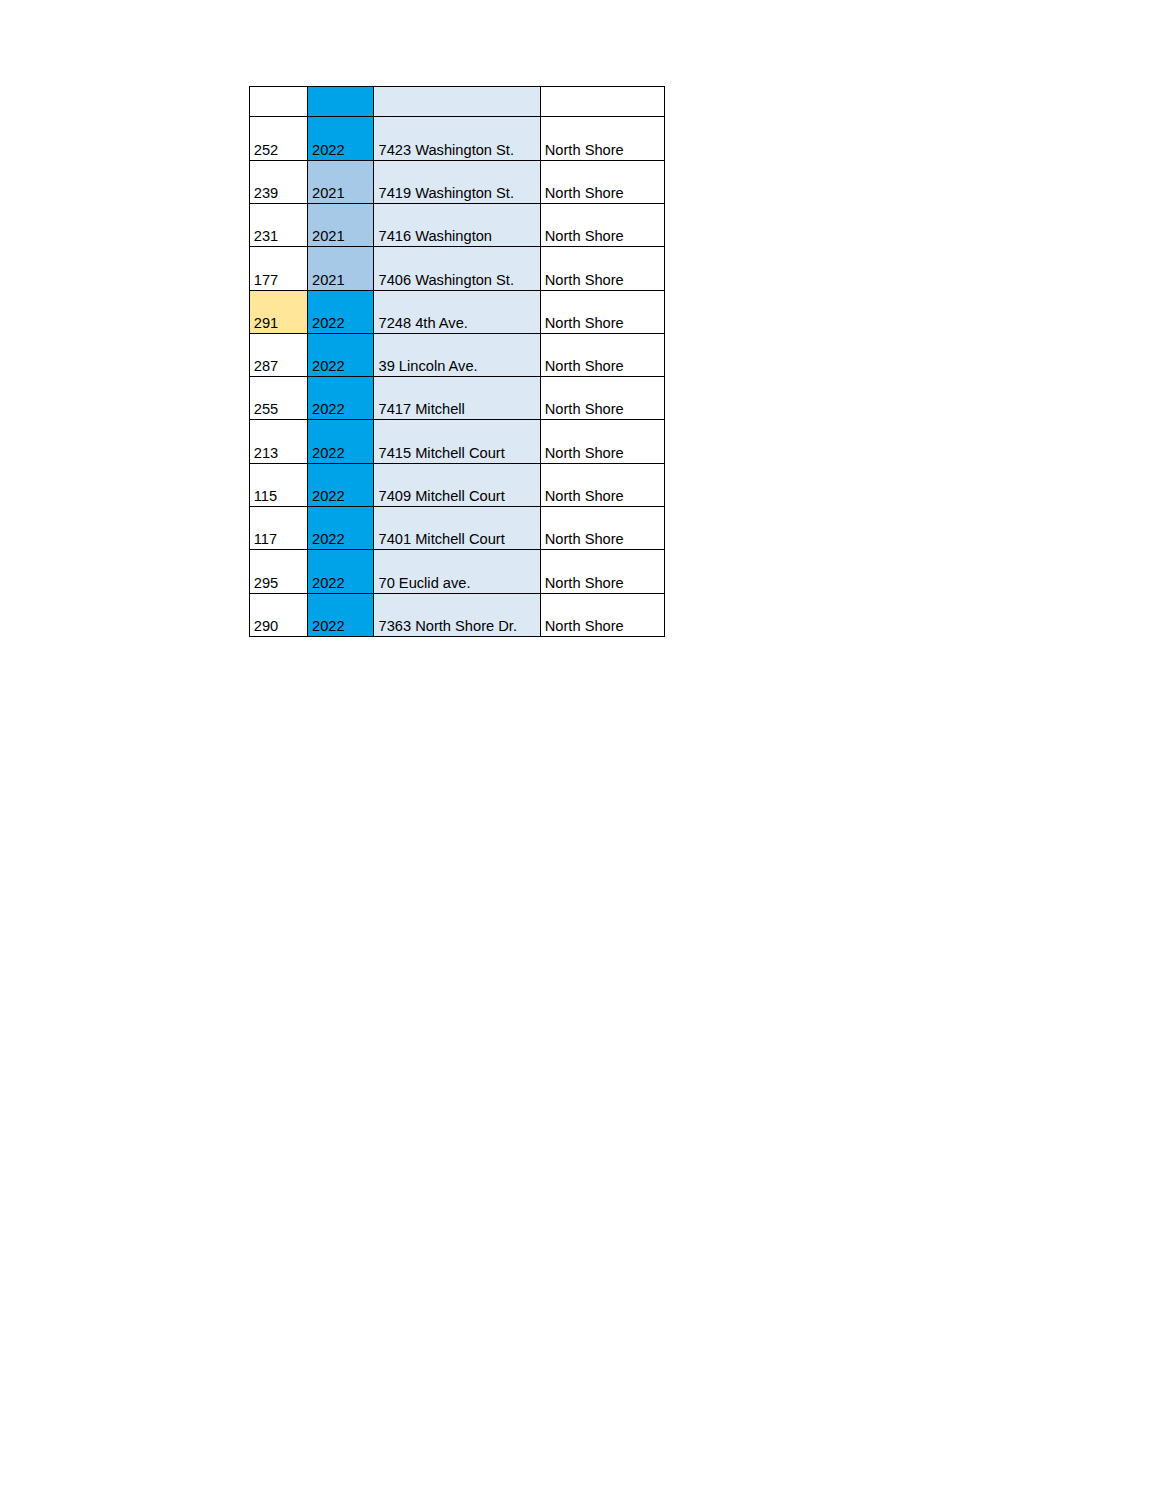| 252 | 2022 | 7423 Washington St. | North Shore |
| 239 | 2021 | 7419 Washington St. | North Shore |
| 231 | 2021 | 7416 Washington | North Shore |
| 177 | 2021 | 7406 Washington St. | North Shore |
| 291 | 2022 | 7248 4th Ave. | North Shore |
| 287 | 2022 | 39 Lincoln Ave. | North Shore |
| 255 | 2022 | 7417 Mitchell | North Shore |
| 213 | 2022 | 7415 Mitchell Court | North Shore |
| 115 | 2022 | 7409 Mitchell Court | North Shore |
| 117 | 2022 | 7401 Mitchell Court | North Shore |
| 295 | 2022 | 70 Euclid ave. | North Shore |
| 290 | 2022 | 7363 North Shore Dr. | North Shore |